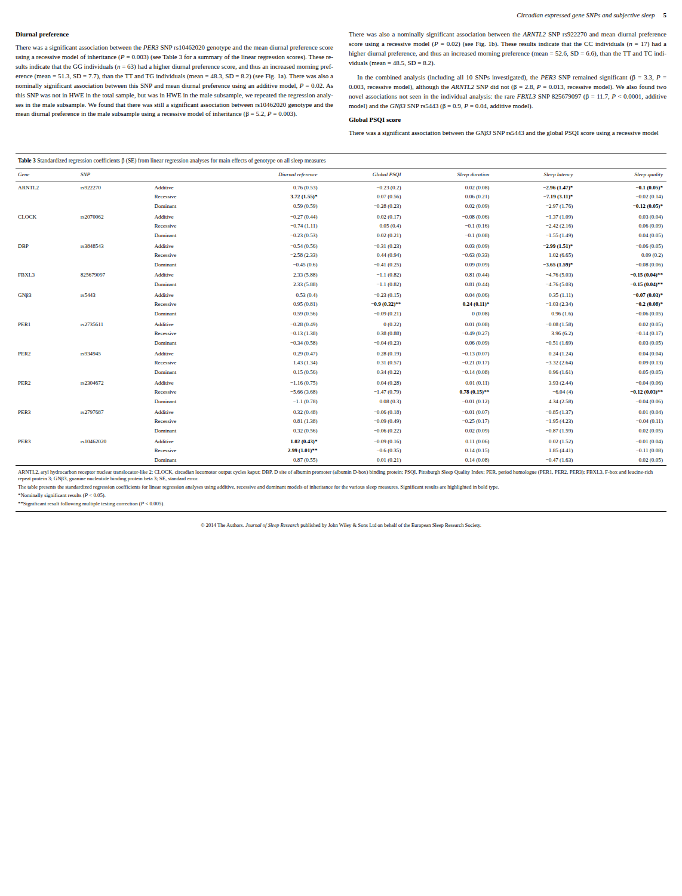Circadian expressed gene SNPs and subjective sleep 5
Diurnal preference
There was a significant association between the PER3 SNP rs10462020 genotype and the mean diurnal preference score using a recessive model of inheritance (P = 0.003) (see Table 3 for a summary of the linear regression scores). These results indicate that the GG individuals (n = 63) had a higher diurnal preference score, and thus an increased morning preference (mean = 51.3, SD = 7.7), than the TT and TG individuals (mean = 48.3, SD = 8.2) (see Fig. 1a). There was also a nominally significant association between this SNP and mean diurnal preference using an additive model, P = 0.02. As this SNP was not in HWE in the total sample, but was in HWE in the male subsample, we repeated the regression analyses in the male subsample. We found that there was still a significant association between rs10462020 genotype and the mean diurnal preference in the male subsample using a recessive model of inheritance (β = 5.2, P = 0.003).
There was also a nominally significant association between the ARNTL2 SNP rs922270 and mean diurnal preference score using a recessive model (P = 0.02) (see Fig. 1b). These results indicate that the CC individuals (n = 17) had a higher diurnal preference, and thus an increased morning preference (mean = 52.6, SD = 6.6), than the TT and TC individuals (mean = 48.5, SD = 8.2).
In the combined analysis (including all 10 SNPs investigated), the PER3 SNP remained significant (β = 3.3, P = 0.003, recessive model), although the ARNTL2 SNP did not (β = 2.8, P = 0.013, recessive model). We also found two novel associations not seen in the individual analysis: the rare FBXL3 SNP 825679097 (β = 11.7, P < 0.0001, additive model) and the GNβ3 SNP rs5443 (β = 0.9, P = 0.04, additive model).
Global PSQI score
There was a significant association between the GNβ3 SNP rs5443 and the global PSQI score using a recessive model
Table 3 Standardized regression coefficients β (SE) from linear regression analyses for main effects of genotype on all sleep measures
| Gene | SNP | | Diurnal reference | Global PSQI | Sleep duration | Sleep latency | Sleep quality |
| --- | --- | --- | --- | --- | --- | --- | --- |
| ARNTL2 | rs922270 | Additive | 0.76 (0.53) | −0.23 (0.2) | 0.02 (0.08) | −2.96 (1.47)* | −0.1 (0.05)* |
| | | Recessive | 3.72 (1.55)* | 0.07 (0.56) | 0.06 (0.21) | −7.19 (3.11)* | −0.02 (0.14) |
| | | Dominant | 0.59 (0.59) | −0.28 (0.23) | 0.02 (0.09) | −2.97 (1.76) | −0.12 (0.05)* |
| CLOCK | rs2070062 | Additive | −0.27 (0.44) | 0.02 (0.17) | −0.08 (0.06) | −1.37 (1.09) | 0.03 (0.04) |
| | | Recessive | −0.74 (1.11) | 0.05 (0.4) | −0.1 (0.16) | −2.42 (2.16) | 0.06 (0.09) |
| | | Dominant | −0.23 (0.53) | 0.02 (0.21) | −0.1 (0.08) | −1.55 (1.49) | 0.04 (0.05) |
| DBP | rs3848543 | Additive | −0.54 (0.56) | −0.31 (0.23) | 0.03 (0.09) | −2.99 (1.51)* | −0.06 (0.05) |
| | | Recessive | −2.58 (2.33) | 0.44 (0.94) | −0.63 (0.33) | 1.02 (6.65) | 0.09 (0.2) |
| | | Dominant | −0.45 (0.6) | −0.41 (0.25) | 0.09 (0.09) | −3.65 (1.59)* | −0.08 (0.06) |
| FBXL3 | 825679097 | Additive | 2.33 (5.88) | −1.1 (0.82) | 0.81 (0.44) | −4.76 (5.03) | −0.15 (0.04)** |
| | | Dominant | 2.33 (5.88) | −1.1 (0.82) | 0.81 (0.44) | −4.76 (5.03) | −0.15 (0.04)** |
| GNβ3 | rs5443 | Additive | 0.53 (0.4) | −0.23 (0.15) | 0.04 (0.06) | 0.35 (1.11) | −0.07 (0.03)* |
| | | Recessive | 0.95 (0.81) | −0.9 (0.32)** | 0.24 (0.11)* | −1.03 (2.34) | −0.2 (0.08)* |
| | | Dominant | 0.59 (0.56) | −0.09 (0.21) | 0 (0.08) | 0.96 (1.6) | −0.06 (0.05) |
| PER1 | rs2735611 | Additive | −0.28 (0.49) | 0 (0.22) | 0.01 (0.08) | −0.08 (1.58) | 0.02 (0.05) |
| | | Recessive | −0.13 (1.38) | 0.38 (0.88) | −0.49 (0.27) | 3.96 (6.2) | −0.14 (0.17) |
| | | Dominant | −0.34 (0.58) | −0.04 (0.23) | 0.06 (0.09) | −0.51 (1.69) | 0.03 (0.05) |
| PER2 | rs934945 | Additive | 0.29 (0.47) | 0.28 (0.19) | −0.13 (0.07) | 0.24 (1.24) | 0.04 (0.04) |
| | | Recessive | 1.43 (1.34) | 0.31 (0.57) | −0.21 (0.17) | −3.32 (2.64) | 0.09 (0.13) |
| | | Dominant | 0.15 (0.56) | 0.34 (0.22) | −0.14 (0.08) | 0.96 (1.61) | 0.05 (0.05) |
| PER2 | rs2304672 | Additive | −1.16 (0.75) | 0.04 (0.28) | 0.01 (0.11) | 3.93 (2.44) | −0.04 (0.06) |
| | | Recessive | −5.66 (3.68) | −1.47 (0.79) | 0.78 (0.15)** | −6.04 (4) | −0.12 (0.03)** |
| | | Dominant | −1.1 (0.78) | 0.08 (0.3) | −0.01 (0.12) | 4.34 (2.58) | −0.04 (0.06) |
| PER3 | rs2797687 | Additive | 0.32 (0.48) | −0.06 (0.18) | −0.01 (0.07) | −0.85 (1.37) | 0.01 (0.04) |
| | | Recessive | 0.81 (1.38) | −0.09 (0.49) | −0.25 (0.17) | −1.95 (4.23) | −0.04 (0.11) |
| | | Dominant | 0.32 (0.56) | −0.06 (0.22) | 0.02 (0.09) | −0.87 (1.59) | 0.02 (0.05) |
| PER3 | rs10462020 | Additive | 1.02 (0.43)* | −0.09 (0.16) | 0.11 (0.06) | 0.02 (1.52) | −0.01 (0.04) |
| | | Recessive | 2.99 (1.01)** | −0.6 (0.35) | 0.14 (0.15) | 1.85 (4.41) | −0.11 (0.08) |
| | | Dominant | 0.87 (0.55) | 0.01 (0.21) | 0.14 (0.08) | −0.47 (1.63) | 0.02 (0.05) |
ARNTL2, aryl hydrocarbon receptor nuclear translocator-like 2; CLOCK, circadian locomotor output cycles kaput; DBP, D site of albumin promoter (albumin D-box) binding protein; PSQI, Pittsburgh Sleep Quality Index; PER, period homologue (PER1, PER2, PER3); FBXL3, F-box and leucine-rich repeat protein 3; GNβ3, guanine nucleotide binding protein beta 3; SE, standard error.
The table presents the standardized regression coefficients for linear regression analyses using additive, recessive and dominant models of inheritance for the various sleep measures. Significant results are highlighted in bold type.
*Nominally significant results (P < 0.05).
**Significant result following multiple testing correction (P < 0.005).
© 2014 The Authors. Journal of Sleep Research published by John Wiley & Sons Ltd on behalf of the European Sleep Research Society.